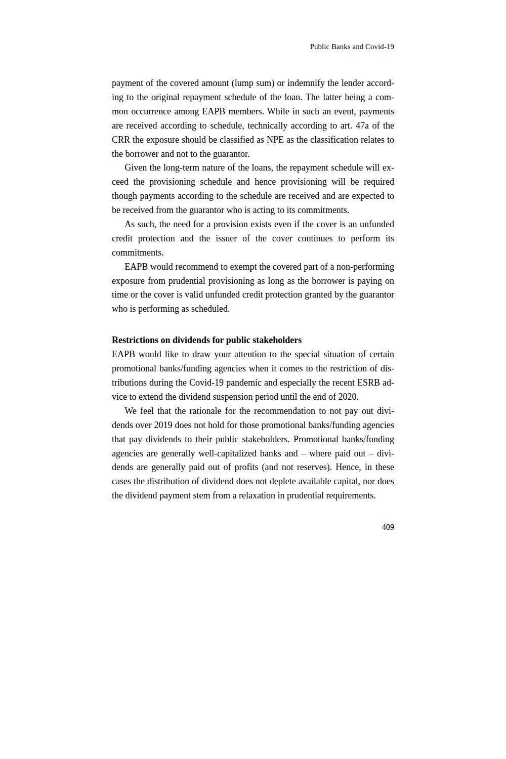Public Banks and Covid-19
payment of the covered amount (lump sum) or indemnify the lender according to the original repayment schedule of the loan. The latter being a common occurrence among EAPB members. While in such an event, payments are received according to schedule, technically according to art. 47a of the CRR the exposure should be classified as NPE as the classification relates to the borrower and not to the guarantor.
Given the long-term nature of the loans, the repayment schedule will exceed the provisioning schedule and hence provisioning will be required though payments according to the schedule are received and are expected to be received from the guarantor who is acting to its commitments.
As such, the need for a provision exists even if the cover is an unfunded credit protection and the issuer of the cover continues to perform its commitments.
EAPB would recommend to exempt the covered part of a non-performing exposure from prudential provisioning as long as the borrower is paying on time or the cover is valid unfunded credit protection granted by the guarantor who is performing as scheduled.
Restrictions on dividends for public stakeholders
EAPB would like to draw your attention to the special situation of certain promotional banks/funding agencies when it comes to the restriction of distributions during the Covid-19 pandemic and especially the recent ESRB advice to extend the dividend suspension period until the end of 2020.
We feel that the rationale for the recommendation to not pay out dividends over 2019 does not hold for those promotional banks/funding agencies that pay dividends to their public stakeholders. Promotional banks/funding agencies are generally well-capitalized banks and – where paid out – dividends are generally paid out of profits (and not reserves). Hence, in these cases the distribution of dividend does not deplete available capital, nor does the dividend payment stem from a relaxation in prudential requirements.
409